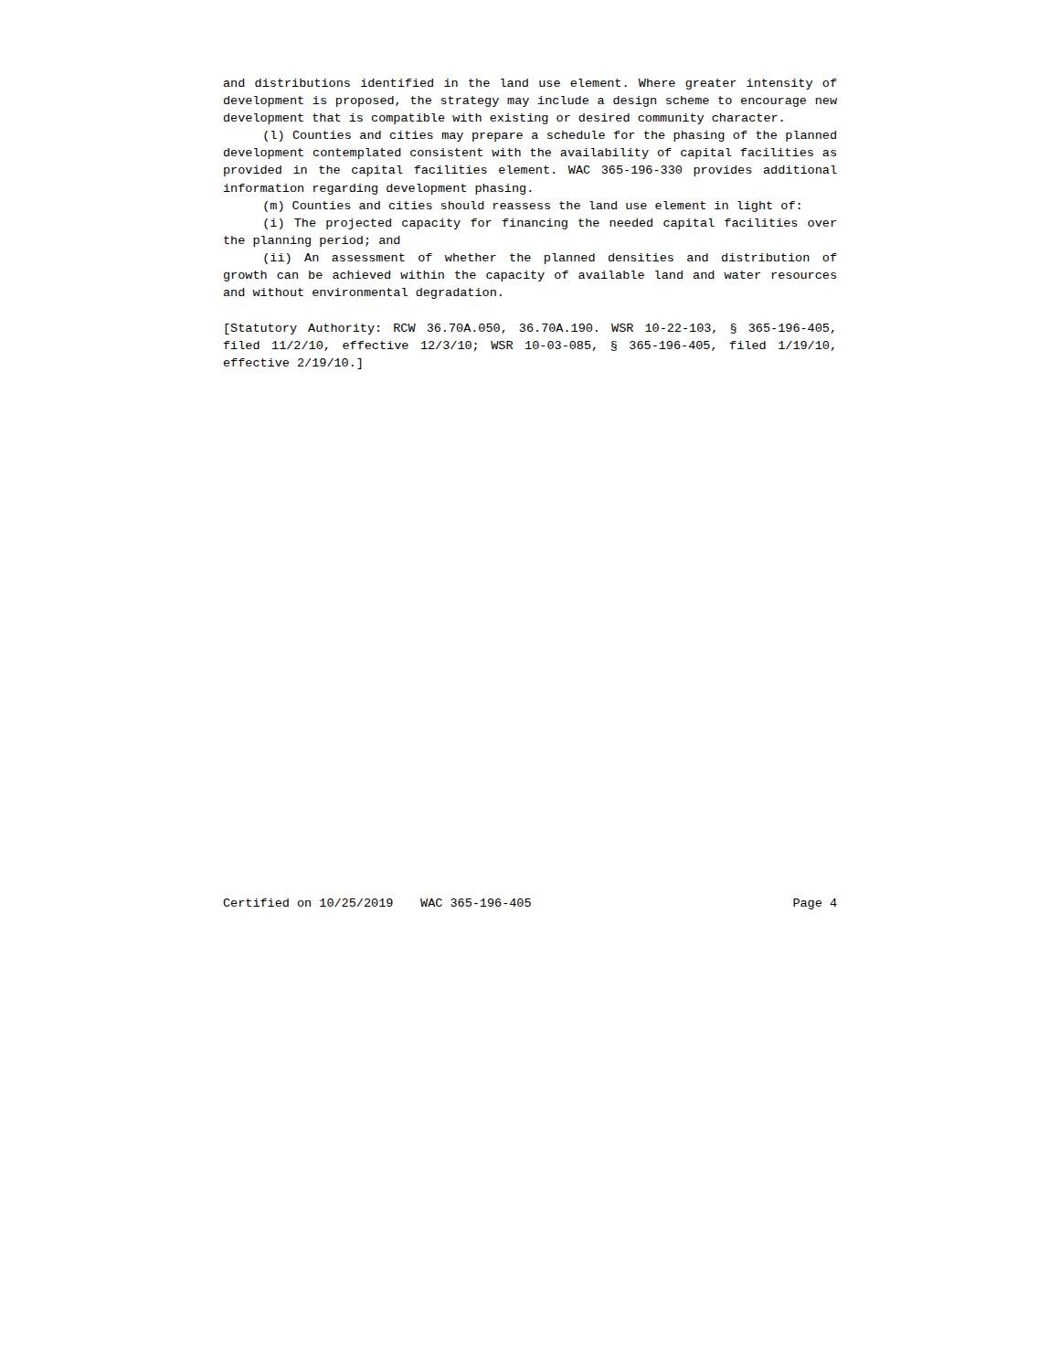and distributions identified in the land use element. Where greater intensity of development is proposed, the strategy may include a design scheme to encourage new development that is compatible with existing or desired community character.
(l) Counties and cities may prepare a schedule for the phasing of the planned development contemplated consistent with the availability of capital facilities as provided in the capital facilities element. WAC 365-196-330 provides additional information regarding development phasing.
(m) Counties and cities should reassess the land use element in light of:
(i) The projected capacity for financing the needed capital facilities over the planning period; and
(ii) An assessment of whether the planned densities and distribution of growth can be achieved within the capacity of available land and water resources and without environmental degradation.
[Statutory Authority: RCW 36.70A.050, 36.70A.190. WSR 10-22-103, § 365-196-405, filed 11/2/10, effective 12/3/10; WSR 10-03-085, § 365-196-405, filed 1/19/10, effective 2/19/10.]
Certified on 10/25/2019 WAC 365-196-405 Page 4